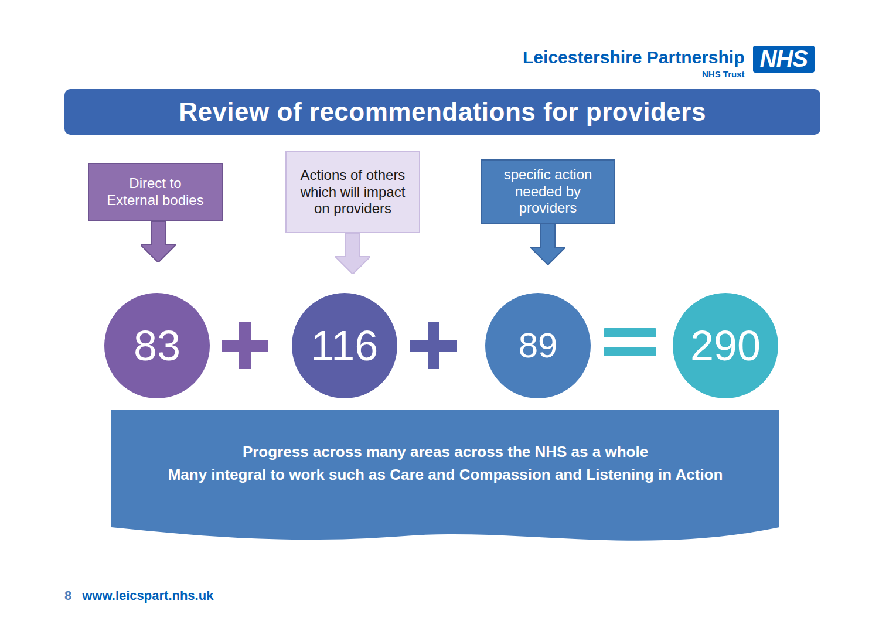Leicestershire Partnership
NHS Trust
NHS
Review of recommendations for providers
Direct to
External bodies
Actions of others which will impact on providers
specific action needed by providers
83
116
89
290
Progress across many areas across the NHS as a whole
Many integral to work such as Care and Compassion and Listening in Action
8 www.leicspart.nhs.uk